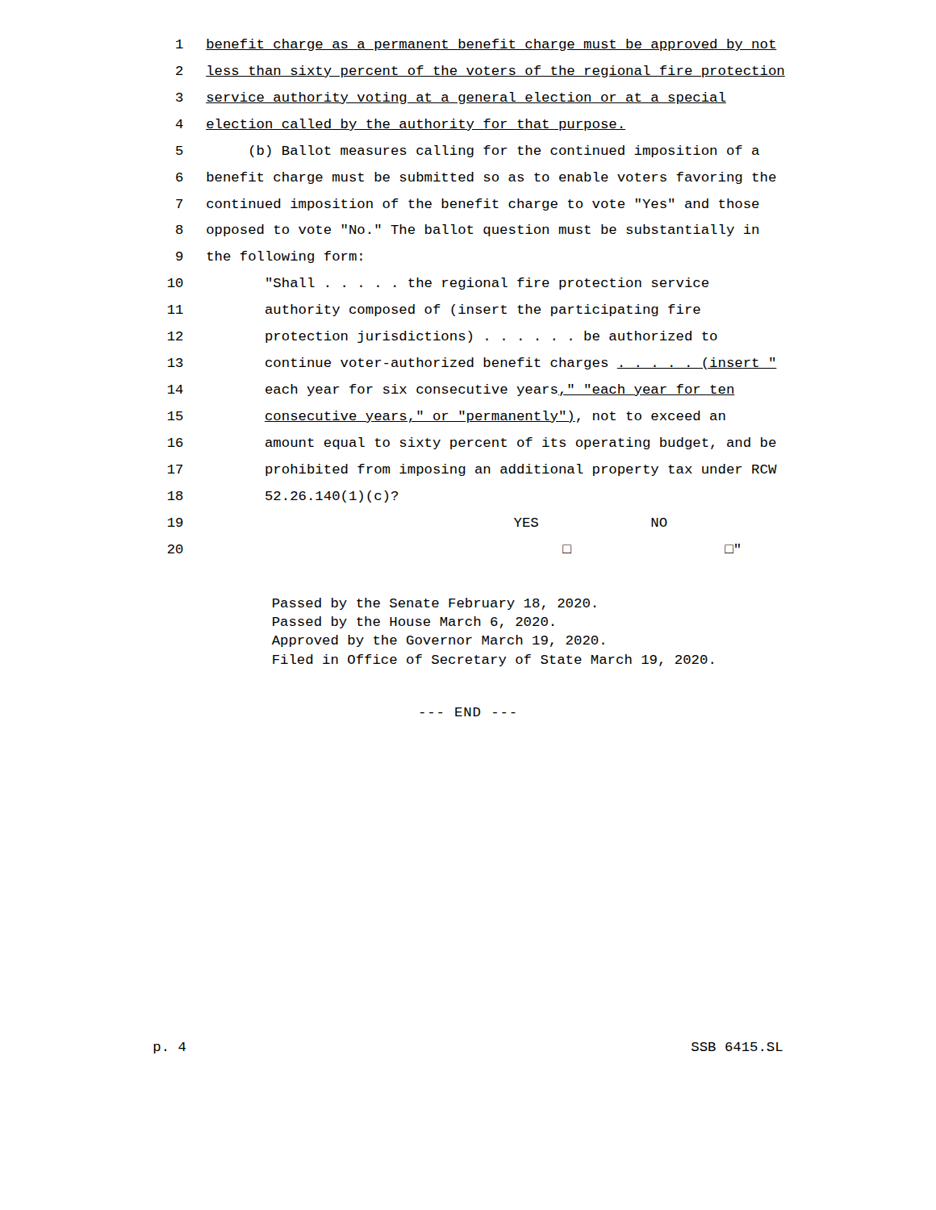1
benefit charge as a permanent benefit charge must be approved by not
2
less than sixty percent of the voters of the regional fire protection
3
service authority voting at a general election or at a special
4
election called by the authority for that purpose.
5
(b) Ballot measures calling for the continued imposition of a
6
benefit charge must be submitted so as to enable voters favoring the
7
continued imposition of the benefit charge to vote "Yes" and those
8
opposed to vote "No." The ballot question must be substantially in
9
the following form:
10
"Shall . . . . . the regional fire protection service
11
authority composed of (insert the participating fire
12
protection jurisdictions) . . . . . . be authorized to
13
continue voter-authorized benefit charges . . . . . (insert "
14
each year for six consecutive years," "each year for ten
15
consecutive years," or "permanently"), not to exceed an
16
amount equal to sixty percent of its operating budget, and be
17
prohibited from imposing an additional property tax under RCW
18
52.26.140(1)(c)?
19
YES NO
20
□□"
Passed by the Senate February 18, 2020.
Passed by the House March 6, 2020.
Approved by the Governor March 19, 2020.
Filed in Office of Secretary of State March 19, 2020.
--- END ---
p. 4 SSB 6415.SL